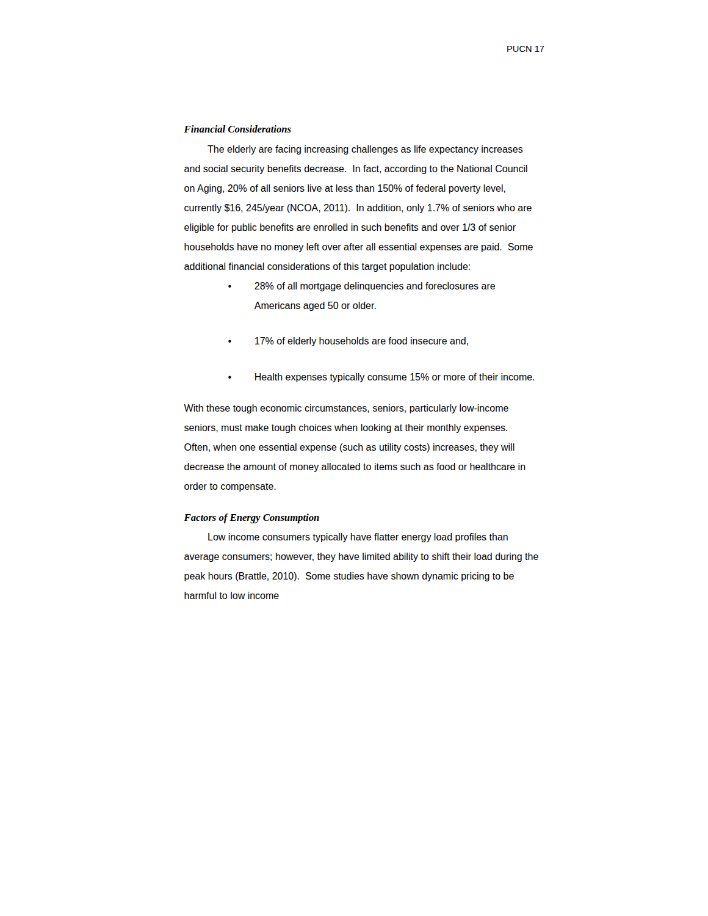PUCN 17
Financial Considerations
The elderly are facing increasing challenges as life expectancy increases and social security benefits decrease. In fact, according to the National Council on Aging, 20% of all seniors live at less than 150% of federal poverty level, currently $16, 245/year (NCOA, 2011). In addition, only 1.7% of seniors who are eligible for public benefits are enrolled in such benefits and over 1/3 of senior households have no money left over after all essential expenses are paid. Some additional financial considerations of this target population include:
28% of all mortgage delinquencies and foreclosures are Americans aged 50 or older.
17% of elderly households are food insecure and,
Health expenses typically consume 15% or more of their income.
With these tough economic circumstances, seniors, particularly low-income seniors, must make tough choices when looking at their monthly expenses. Often, when one essential expense (such as utility costs) increases, they will decrease the amount of money allocated to items such as food or healthcare in order to compensate.
Factors of Energy Consumption
Low income consumers typically have flatter energy load profiles than average consumers; however, they have limited ability to shift their load during the peak hours (Brattle, 2010). Some studies have shown dynamic pricing to be harmful to low income